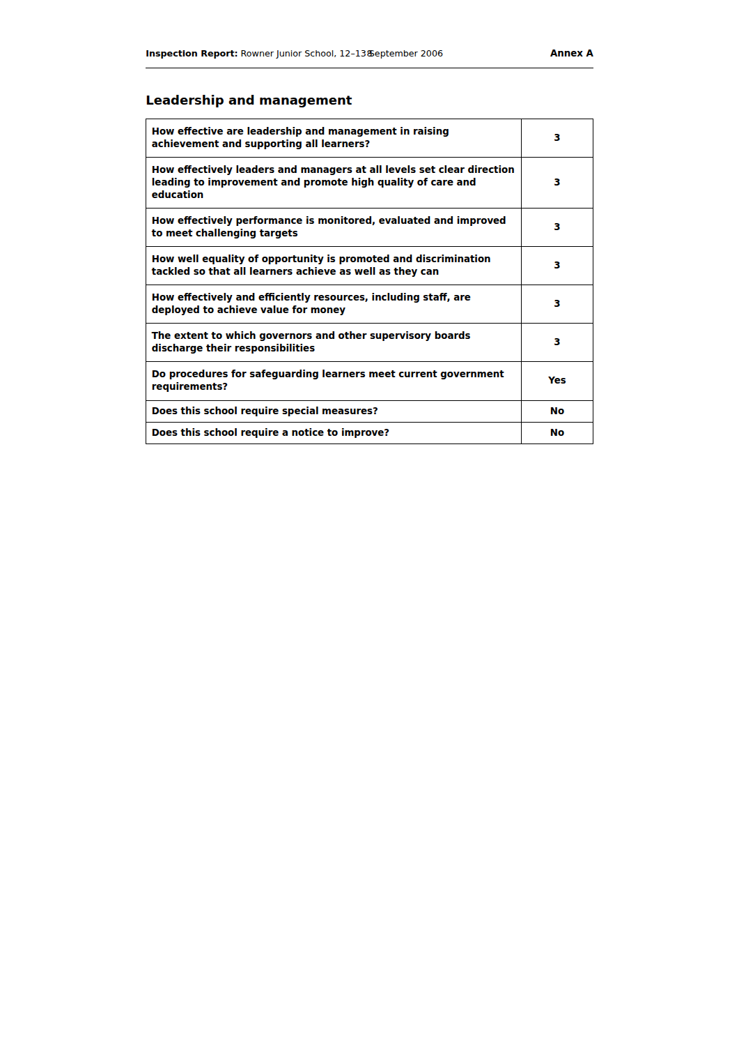Inspection Report: Rowner Junior School, 12–13 September 2006
8
Annex A
Leadership and management
| How effective are leadership and management in raising achievement and supporting all learners? | 3 |
| How effectively leaders and managers at all levels set clear direction leading to improvement and promote high quality of care and education | 3 |
| How effectively performance is monitored, evaluated and improved to meet challenging targets | 3 |
| How well equality of opportunity is promoted and discrimination tackled so that all learners achieve as well as they can | 3 |
| How effectively and efficiently resources, including staff, are deployed to achieve value for money | 3 |
| The extent to which governors and other supervisory boards discharge their responsibilities | 3 |
| Do procedures for safeguarding learners meet current government requirements? | Yes |
| Does this school require special measures? | No |
| Does this school require a notice to improve? | No |